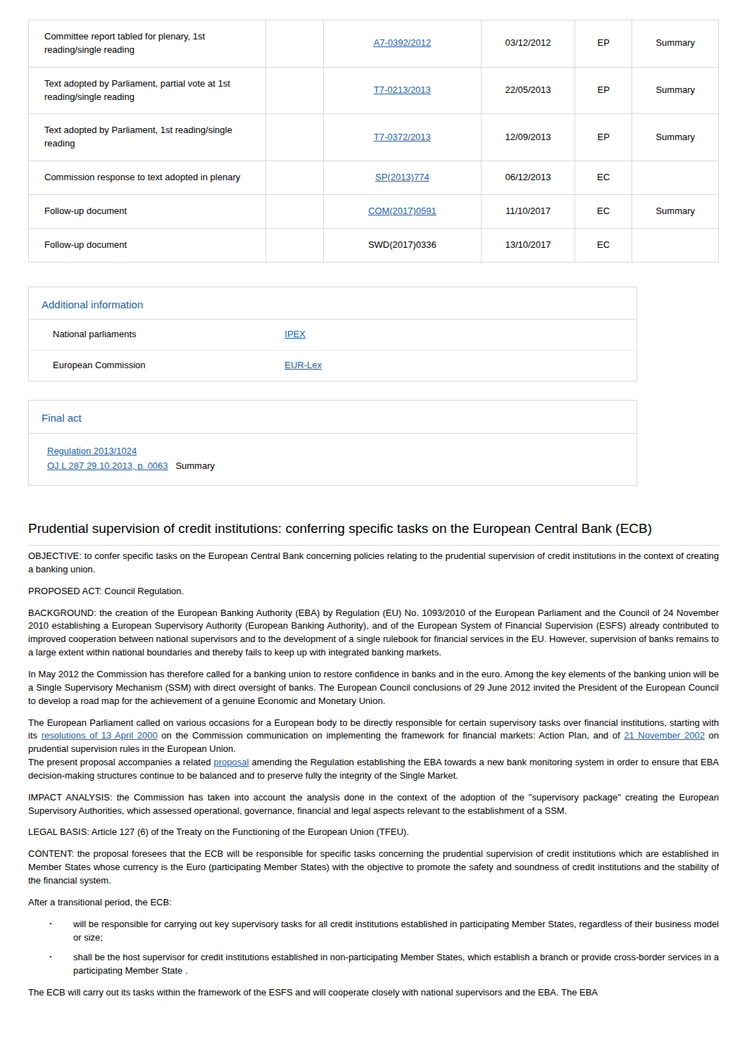| Committee report tabled for plenary, 1st reading/single reading | | A7-0392/2012 | 03/12/2012 | EP | Summary |
| Text adopted by Parliament, partial vote at 1st reading/single reading | | T7-0213/2013 | 22/05/2013 | EP | Summary |
| Text adopted by Parliament, 1st reading/single reading | | T7-0372/2013 | 12/09/2013 | EP | Summary |
| Commission response to text adopted in plenary | | SP(2013)774 | 06/12/2013 | EC | |
| Follow-up document | | COM(2017)0591 | 11/10/2017 | EC | Summary |
| Follow-up document | | SWD(2017)0336 | 13/10/2017 | EC | |
Additional information
| National parliaments | IPEX |
| European Commission | EUR-Lex |
Final act
Regulation 2013/1024
OJ L 287 29.10.2013, p. 0063 Summary
Prudential supervision of credit institutions: conferring specific tasks on the European Central Bank (ECB)
OBJECTIVE: to confer specific tasks on the European Central Bank concerning policies relating to the prudential supervision of credit institutions in the context of creating a banking union.
PROPOSED ACT: Council Regulation.
BACKGROUND: the creation of the European Banking Authority (EBA) by Regulation (EU) No. 1093/2010 of the European Parliament and the Council of 24 November 2010 establishing a European Supervisory Authority (European Banking Authority), and of the European System of Financial Supervision (ESFS) already contributed to improved cooperation between national supervisors and to the development of a single rulebook for financial services in the EU. However, supervision of banks remains to a large extent within national boundaries and thereby fails to keep up with integrated banking markets.
In May 2012 the Commission has therefore called for a banking union to restore confidence in banks and in the euro. Among the key elements of the banking union will be a Single Supervisory Mechanism (SSM) with direct oversight of banks. The European Council conclusions of 29 June 2012 invited the President of the European Council to develop a road map for the achievement of a genuine Economic and Monetary Union.
The European Parliament called on various occasions for a European body to be directly responsible for certain supervisory tasks over financial institutions, starting with its resolutions of 13 April 2000 on the Commission communication on implementing the framework for financial markets: Action Plan, and of 21 November 2002 on prudential supervision rules in the European Union.
The present proposal accompanies a related proposal amending the Regulation establishing the EBA towards a new bank monitoring system in order to ensure that EBA decision-making structures continue to be balanced and to preserve fully the integrity of the Single Market.
IMPACT ANALYSIS: the Commission has taken into account the analysis done in the context of the adoption of the "supervisory package" creating the European Supervisory Authorities, which assessed operational, governance, financial and legal aspects relevant to the establishment of a SSM.
LEGAL BASIS: Article 127 (6) of the Treaty on the Functioning of the European Union (TFEU).
CONTENT: the proposal foresees that the ECB will be responsible for specific tasks concerning the prudential supervision of credit institutions which are established in Member States whose currency is the Euro (participating Member States) with the objective to promote the safety and soundness of credit institutions and the stability of the financial system.
After a transitional period, the ECB:
will be responsible for carrying out key supervisory tasks for all credit institutions established in participating Member States, regardless of their business model or size;
shall be the host supervisor for credit institutions established in non-participating Member States, which establish a branch or provide cross-border services in a participating Member State .
The ECB will carry out its tasks within the framework of the ESFS and will cooperate closely with national supervisors and the EBA. The EBA